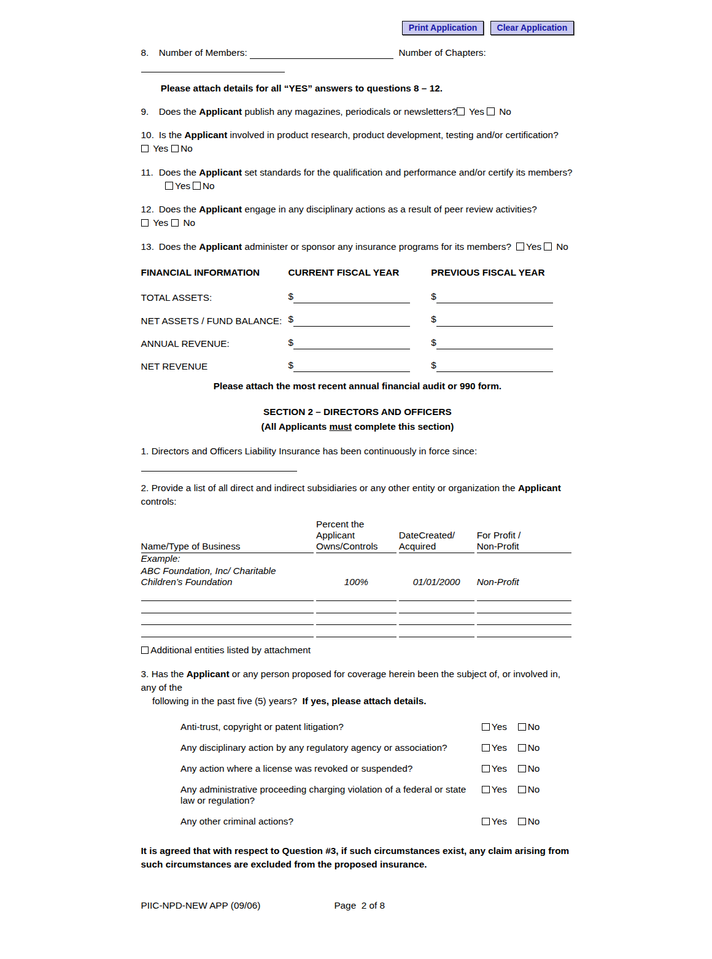Print Application Clear Application
8. Number of Members: Number of Chapters:
Please attach details for all “YES” answers to questions 8 – 12.
9. Does the Applicant publish any magazines, periodicals or newsletters? Yes No
10. Is the Applicant involved in product research, product development, testing and/or certification? Yes No
11. Does the Applicant set standards for the qualification and performance and/or certify its members?
Yes No
12. Does the Applicant engage in any disciplinary actions as a result of peer review activities? Yes No
13. Does the Applicant administer or sponsor any insurance programs for its members? Yes No
| FINANCIAL INFORMATION | CURRENT FISCAL YEAR | PREVIOUS FISCAL YEAR |
| TOTAL ASSETS: | $ | $ |
| NET ASSETS / FUND BALANCE: | $ | $ |
| ANNUAL REVENUE: | $ | $ |
| NET REVENUE | $ | $ |
Please attach the most recent annual financial audit or 990 form.
SECTION 2 – DIRECTORS AND OFFICERS
(All Applicants must complete this section)
1. Directors and Officers Liability Insurance has been continuously in force since:
2. Provide a list of all direct and indirect subsidiaries or any other entity or organization the Applicant controls:
| | Percent the Applicant | DateCreated/ | For Profit / |
| --- | --- | --- | --- |
| Name/Type of Business | Owns/Controls | Acquired | Non-Profit |
| Example: |
| ABC Foundation, Inc/ Charitable Children’s Foundation | 100% | 01/01/2000 | Non-Profit |
Additional entities listed by attachment
3. Has the Applicant or any person proposed for coverage herein been the subject of, or involved in, any of the
following in the past five (5) years? If yes, please attach details.
| Anti-trust, copyright or patent litigation? | Yes No |
| Any disciplinary action by any regulatory agency or association? | Yes No |
| Any action where a license was revoked or suspended? | Yes No |
| Any administrative proceeding charging violation of a federal or state law or regulation? | Yes No |
| Any other criminal actions? | Yes No |
It is agreed that with respect to Question #3, if such circumstances exist, any claim arising from such circumstances are excluded from the proposed insurance.
PIIC-NPD-NEW APP (09/06)
Page 2 of 8